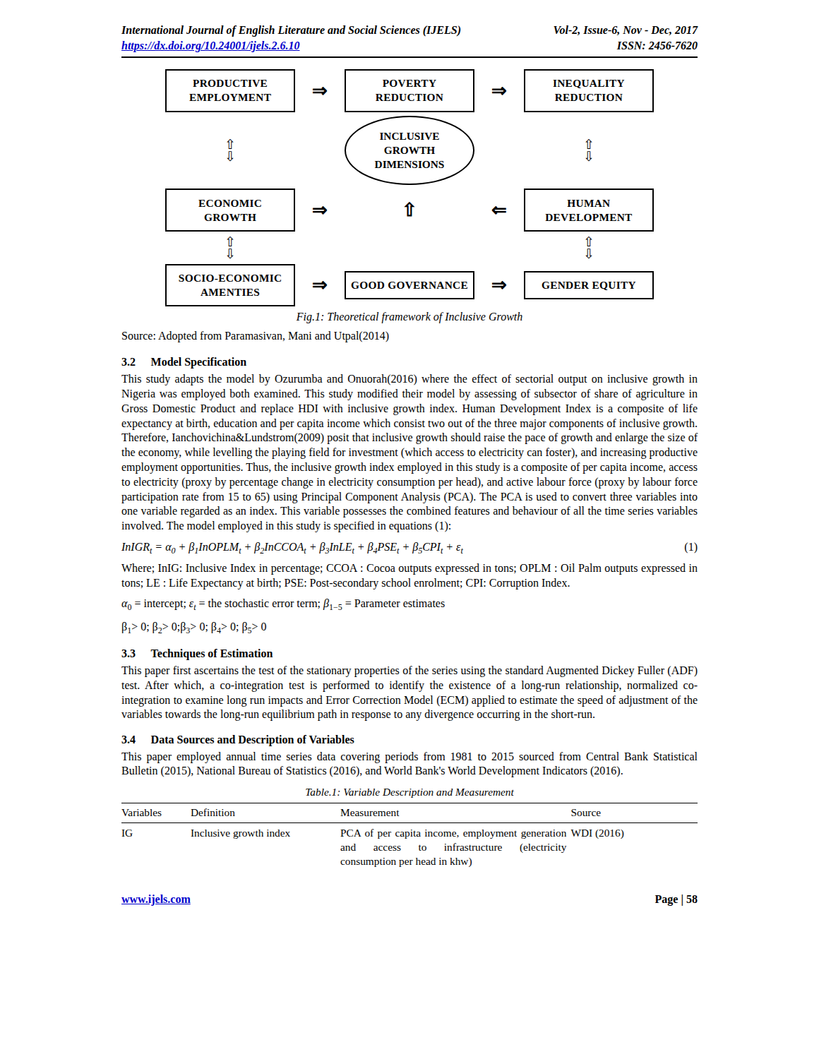International Journal of English Literature and Social Sciences (IJELS)
https://dx.doi.org/10.24001/ijels.2.6.10
Vol-2, Issue-6, Nov - Dec, 2017
ISSN: 2456-7620
Productive Employment
⇒
Poverty Reduction
⇒
Inequality Reduction
⇧
⇩
Inclusive Growth Dimensions
⇧
⇩
Economic Growth
⇒
⇧
⇐
Human Development
⇧
⇩
⇧
⇩
Socio-Economic Amenties
⇒
Good Governance
⇒
Gender Equity
Fig.1: Theoretical framework of Inclusive Growth
Source: Adopted from Paramasivan, Mani and Utpal(2014)
3.2 Model Specification
This study adapts the model by Ozurumba and Onuorah(2016) where the effect of sectorial output on inclusive growth in Nigeria was employed both examined. This study modified their model by assessing of subsector of share of agriculture in Gross Domestic Product and replace HDI with inclusive growth index. Human Development Index is a composite of life expectancy at birth, education and per capita income which consist two out of the three major components of inclusive growth. Therefore, Ianchovichina&Lundstrom(2009) posit that inclusive growth should raise the pace of growth and enlarge the size of the economy, while levelling the playing field for investment (which access to electricity can foster), and increasing productive employment opportunities. Thus, the inclusive growth index employed in this study is a composite of per capita income, access to electricity (proxy by percentage change in electricity consumption per head), and active labour force (proxy by labour force participation rate from 15 to 65) using Principal Component Analysis (PCA). The PCA is used to convert three variables into one variable regarded as an index. This variable possesses the combined features and behaviour of all the time series variables involved. The model employed in this study is specified in equations (1):
InIGRt = α0 + β1InOPLMt + β2InCCOAt + β3InLEt + β4PSEt + β5CPIt + εt (1)
Where; InIG: Inclusive Index in percentage; CCOA : Cocoa outputs expressed in tons; OPLM : Oil Palm outputs expressed in tons; LE : Life Expectancy at birth; PSE: Post-secondary school enrolment; CPI: Corruption Index.
α0 = intercept; εt = the stochastic error term; β1−5 = Parameter estimates
β1> 0; β2> 0;β3> 0; β4> 0; β5> 0
3.3 Techniques of Estimation
This paper first ascertains the test of the stationary properties of the series using the standard Augmented Dickey Fuller (ADF) test. After which, a co-integration test is performed to identify the existence of a long-run relationship, normalized co-integration to examine long run impacts and Error Correction Model (ECM) applied to estimate the speed of adjustment of the variables towards the long-run equilibrium path in response to any divergence occurring in the short-run.
3.4 Data Sources and Description of Variables
This paper employed annual time series data covering periods from 1981 to 2015 sourced from Central Bank Statistical Bulletin (2015), National Bureau of Statistics (2016), and World Bank's World Development Indicators (2016).
Table.1: Variable Description and Measurement
| Variables | Definition | Measurement | Source |
| --- | --- | --- | --- |
| IG | Inclusive growth index | PCA of per capita income, employment generation and access to infrastructure (electricity consumption per head in khw) | WDI (2016) |
www.ijels.com Page | 58